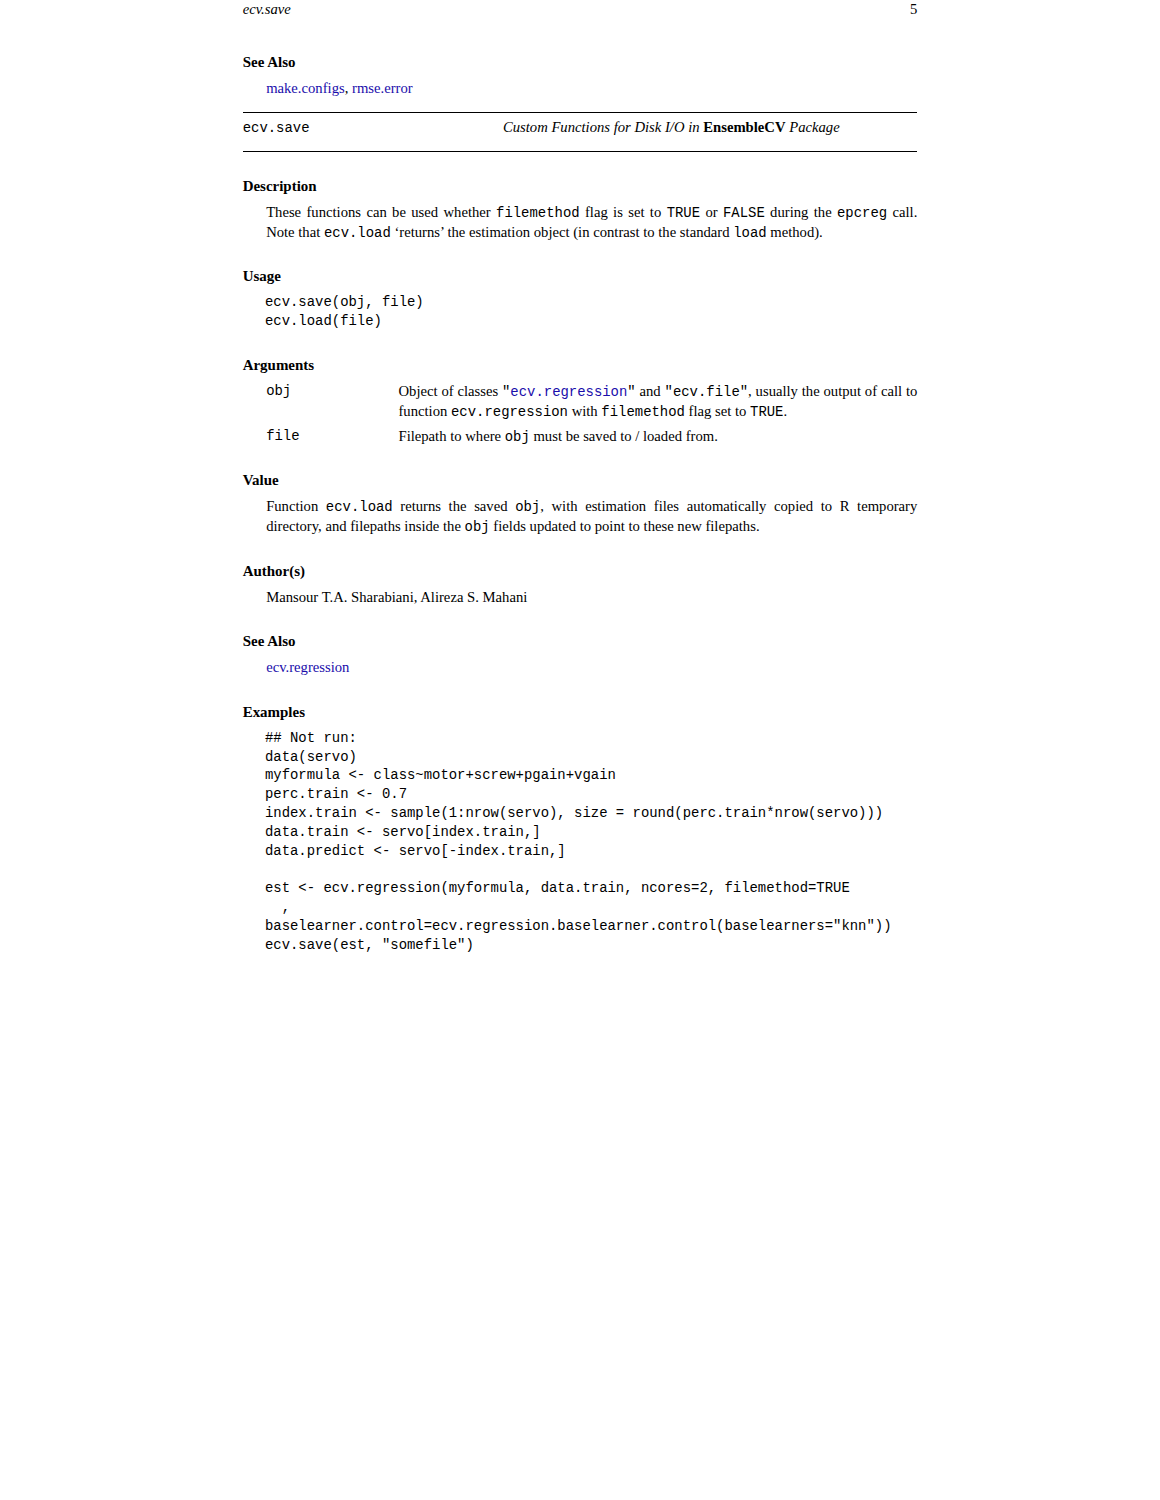ecv.save 5
See Also
make.configs, rmse.error
ecv.save
Custom Functions for Disk I/O in EnsembleCV Package
Description
These functions can be used whether filemethod flag is set to TRUE or FALSE during the epcreg call. Note that ecv.load ‘returns’ the estimation object (in contrast to the standard load method).
Usage
ecv.save(obj, file)
ecv.load(file)
Arguments
obj
Object of classes "ecv.regression" and "ecv.file", usually the output of call to function ecv.regression with filemethod flag set to TRUE.
file
Filepath to where obj must be saved to / loaded from.
Value
Function ecv.load returns the saved obj, with estimation files automatically copied to R temporary directory, and filepaths inside the obj fields updated to point to these new filepaths.
Author(s)
Mansour T.A. Sharabiani, Alireza S. Mahani
See Also
ecv.regression
Examples
## Not run: 
data(servo)
myformula <- class~motor+screw+pgain+vgain
perc.train <- 0.7
index.train <- sample(1:nrow(servo), size = round(perc.train*nrow(servo)))
data.train <- servo[index.train,]
data.predict <- servo[-index.train,]

est <- ecv.regression(myformula, data.train, ncores=2, filemethod=TRUE
  , baselearner.control=ecv.regression.baselearner.control(baselearners="knn"))
ecv.save(est, "somefile")